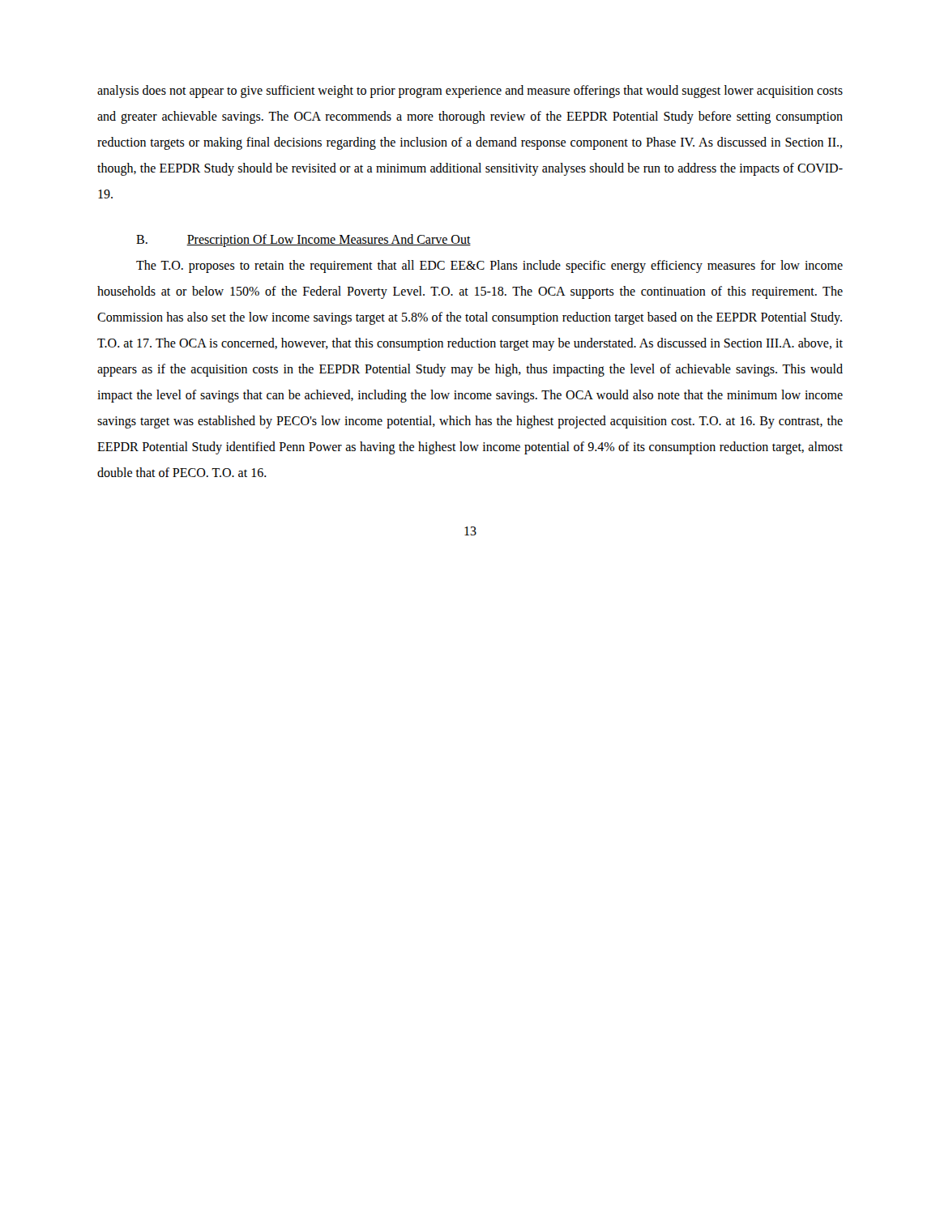analysis does not appear to give sufficient weight to prior program experience and measure offerings that would suggest lower acquisition costs and greater achievable savings. The OCA recommends a more thorough review of the EEPDR Potential Study before setting consumption reduction targets or making final decisions regarding the inclusion of a demand response component to Phase IV. As discussed in Section II., though, the EEPDR Study should be revisited or at a minimum additional sensitivity analyses should be run to address the impacts of COVID-19.
B. Prescription Of Low Income Measures And Carve Out
The T.O. proposes to retain the requirement that all EDC EE&C Plans include specific energy efficiency measures for low income households at or below 150% of the Federal Poverty Level. T.O. at 15-18. The OCA supports the continuation of this requirement. The Commission has also set the low income savings target at 5.8% of the total consumption reduction target based on the EEPDR Potential Study. T.O. at 17. The OCA is concerned, however, that this consumption reduction target may be understated. As discussed in Section III.A. above, it appears as if the acquisition costs in the EEPDR Potential Study may be high, thus impacting the level of achievable savings. This would impact the level of savings that can be achieved, including the low income savings. The OCA would also note that the minimum low income savings target was established by PECO's low income potential, which has the highest projected acquisition cost. T.O. at 16. By contrast, the EEPDR Potential Study identified Penn Power as having the highest low income potential of 9.4% of its consumption reduction target, almost double that of PECO. T.O. at 16.
13